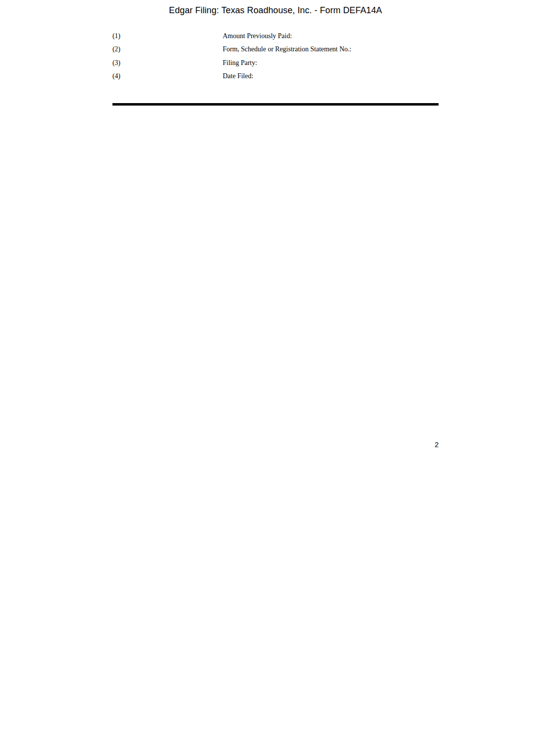Edgar Filing: Texas Roadhouse, Inc. - Form DEFA14A
| (1) | | Amount Previously Paid: |
| (2) | | Form, Schedule or Registration Statement No.: |
| (3) | | Filing Party: |
| (4) | | Date Filed: |
2